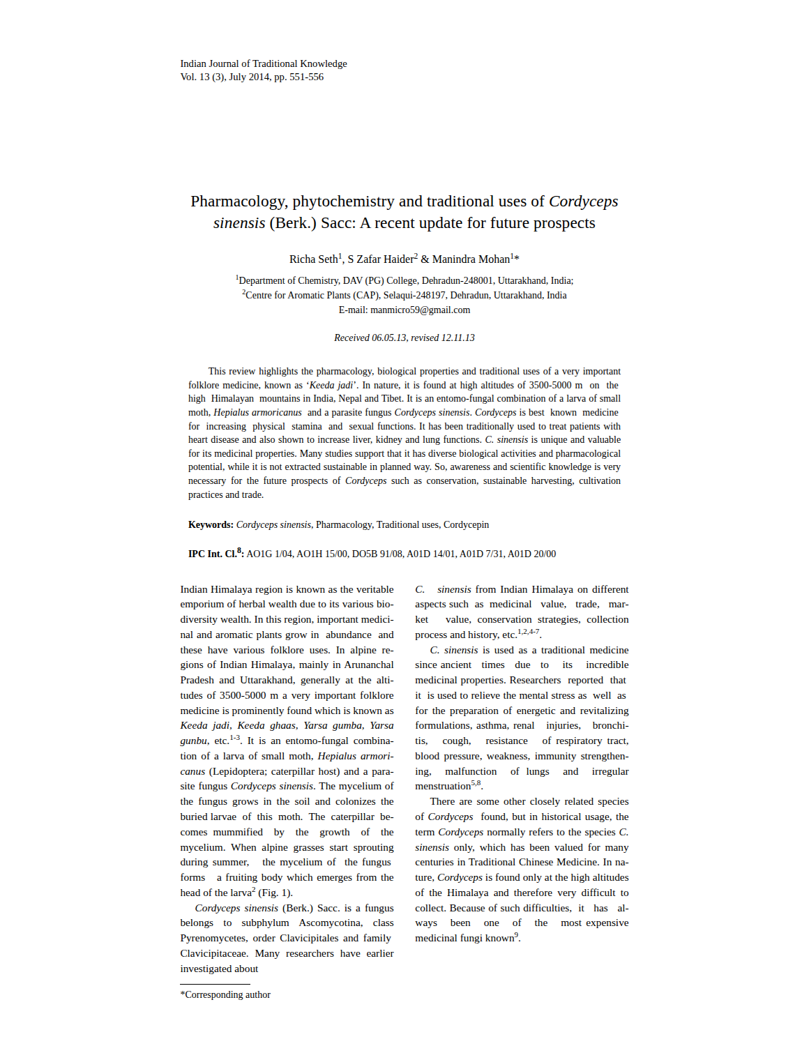Indian Journal of Traditional Knowledge
Vol. 13 (3), July 2014, pp. 551-556
Pharmacology, phytochemistry and traditional uses of Cordyceps sinensis (Berk.) Sacc: A recent update for future prospects
Richa Seth1, S Zafar Haider2 & Manindra Mohan1*
1Department of Chemistry, DAV (PG) College, Dehradun-248001, Uttarakhand, India;
2Centre for Aromatic Plants (CAP), Selaqui-248197, Dehradun, Uttarakhand, India
E-mail: manmicro59@gmail.com
Received 06.05.13, revised 12.11.13
This review highlights the pharmacology, biological properties and traditional uses of a very important folklore medicine, known as ‘Keeda jadi’. In nature, it is found at high altitudes of 3500-5000 m on the high Himalayan mountains in India, Nepal and Tibet. It is an entomo-fungal combination of a larva of small moth, Hepialus armoricanus and a parasite fungus Cordyceps sinensis. Cordyceps is best known medicine for increasing physical stamina and sexual functions. It has been traditionally used to treat patients with heart disease and also shown to increase liver, kidney and lung functions. C. sinensis is unique and valuable for its medicinal properties. Many studies support that it has diverse biological activities and pharmacological potential, while it is not extracted sustainable in planned way. So, awareness and scientific knowledge is very necessary for the future prospects of Cordyceps such as conservation, sustainable harvesting, cultivation practices and trade.
Keywords: Cordyceps sinensis, Pharmacology, Traditional uses, Cordycepin
IPC Int. Cl.8: AO1G 1/04, AO1H 15/00, DO5B 91/08, A01D 14/01, A01D 7/31, A01D 20/00
Indian Himalaya region is known as the veritable emporium of herbal wealth due to its various bio-diversity wealth. In this region, important medicinal and aromatic plants grow in abundance and these have various folklore uses. In alpine regions of Indian Himalaya, mainly in Arunanchal Pradesh and Uttarakhand, generally at the altitudes of 3500-5000 m a very important folklore medicine is prominently found which is known as Keeda jadi, Keeda ghaas, Yarsa gumba, Yarsa gunbu, etc.1-3. It is an entomo-fungal combination of a larva of small moth, Hepialus armoricanus (Lepidoptera; caterpillar host) and a parasite fungus Cordyceps sinensis. The mycelium of the fungus grows in the soil and colonizes the buried larvae of this moth. The caterpillar becomes mummified by the growth of the mycelium. When alpine grasses start sprouting during summer, the mycelium of the fungus forms a fruiting body which emerges from the head of the larva2 (Fig. 1).
Cordyceps sinensis (Berk.) Sacc. is a fungus belongs to subphylum Ascomycotina, class Pyrenomycetes, order Clavicipitales and family Clavicipitaceae. Many researchers have earlier investigated about
C. sinensis from Indian Himalaya on different aspects such as medicinal value, trade, market value, conservation strategies, collection process and history, etc.1,2,4-7.
C. sinensis is used as a traditional medicine since ancient times due to its incredible medicinal properties. Researchers reported that it is used to relieve the mental stress as well as for the preparation of energetic and revitalizing formulations, asthma, renal injuries, bronchitis, cough, resistance of respiratory tract, blood pressure, weakness, immunity strengthening, malfunction of lungs and irregular menstruation5,8.
There are some other closely related species of Cordyceps found, but in historical usage, the term Cordyceps normally refers to the species C. sinensis only, which has been valued for many centuries in Traditional Chinese Medicine. In nature, Cordyceps is found only at the high altitudes of the Himalaya and therefore very difficult to collect. Because of such difficulties, it has always been one of the most expensive medicinal fungi known9.
*Corresponding author